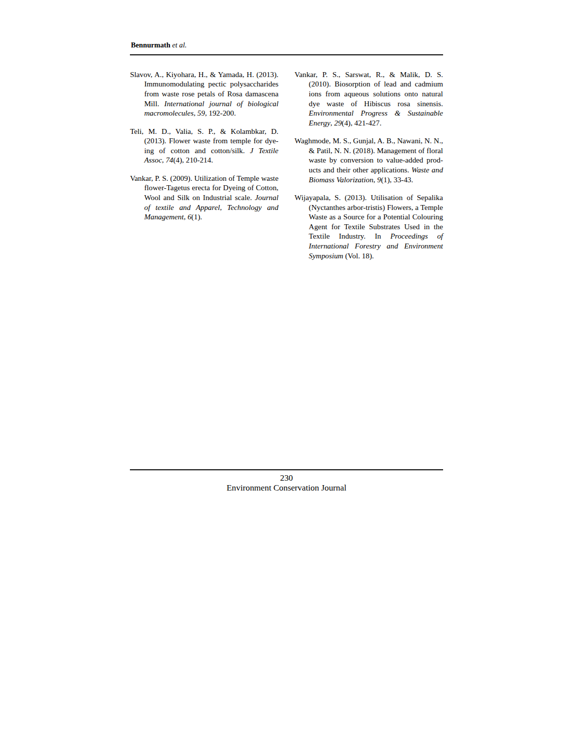Bennurmath et al.
Slavov, A., Kiyohara, H., & Yamada, H. (2013). Immunomodulating pectic polysaccharides from waste rose petals of Rosa damascena Mill. International journal of biological macromolecules, 59, 192-200.
Teli, M. D., Valia, S. P., & Kolambkar, D. (2013). Flower waste from temple for dyeing of cotton and cotton/silk. J Textile Assoc, 74(4), 210-214.
Vankar, P. S. (2009). Utilization of Temple waste flower-Tagetus erecta for Dyeing of Cotton, Wool and Silk on Industrial scale. Journal of textile and Apparel, Technology and Management, 6(1).
Vankar, P. S., Sarswat, R., & Malik, D. S. (2010). Biosorption of lead and cadmium ions from aqueous solutions onto natural dye waste of Hibiscus rosa sinensis. Environmental Progress & Sustainable Energy, 29(4), 421-427.
Waghmode, M. S., Gunjal, A. B., Nawani, N. N., & Patil, N. N. (2018). Management of floral waste by conversion to value-added products and their other applications. Waste and Biomass Valorization, 9(1), 33-43.
Wijayapala, S. (2013). Utilisation of Sepalika (Nyctanthes arbor-tristis) Flowers, a Temple Waste as a Source for a Potential Colouring Agent for Textile Substrates Used in the Textile Industry. In Proceedings of International Forestry and Environment Symposium (Vol. 18).
230
Environment Conservation Journal